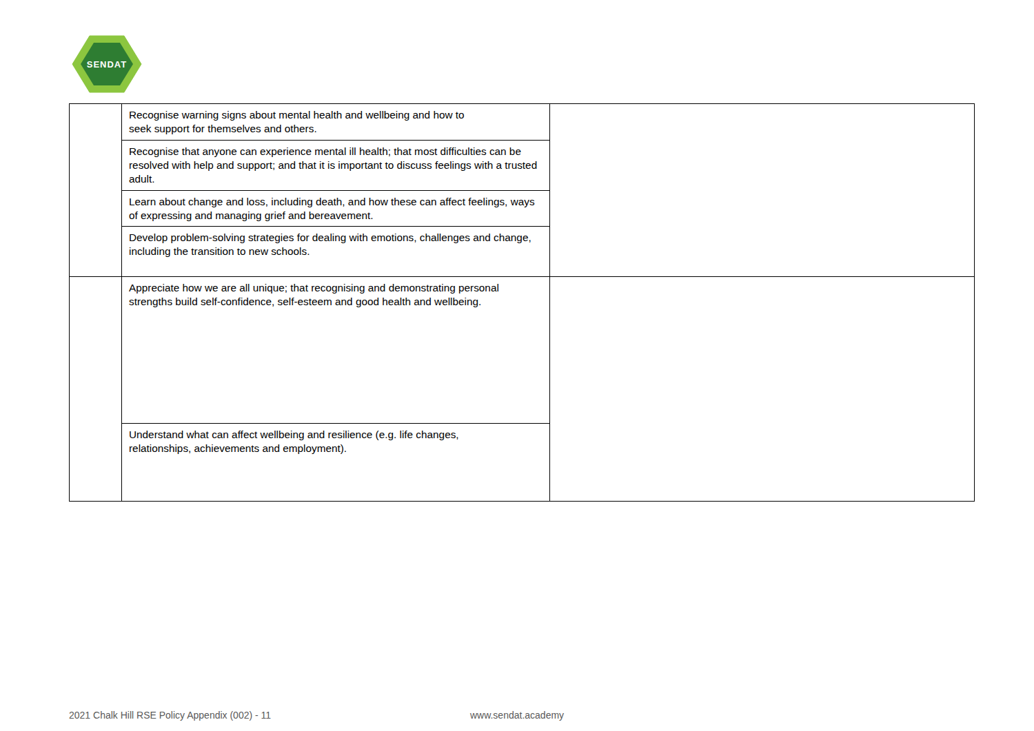SENDAT
| | Recognise warning signs about mental health and wellbeing and how to seek support for themselves and others. | |
| Recognise that anyone can experience mental ill health; that most difficulties can be resolved with help and support; and that it is important to discuss feelings with a trusted adult. |
| Learn about change and loss, including death, and how these can affect feelings, ways of expressing and managing grief and bereavement. |
| Develop problem-solving strategies for dealing with emotions, challenges and change, including the transition to new schools. |
| | Appreciate how we are all unique; that recognising and demonstrating personal strengths build self-confidence, self-esteem and good health and wellbeing. | |
| Understand what can affect wellbeing and resilience (e.g. life changes, relationships, achievements and employment). |
2021 Chalk Hill RSE Policy Appendix (002) - 11 www.sendat.academy